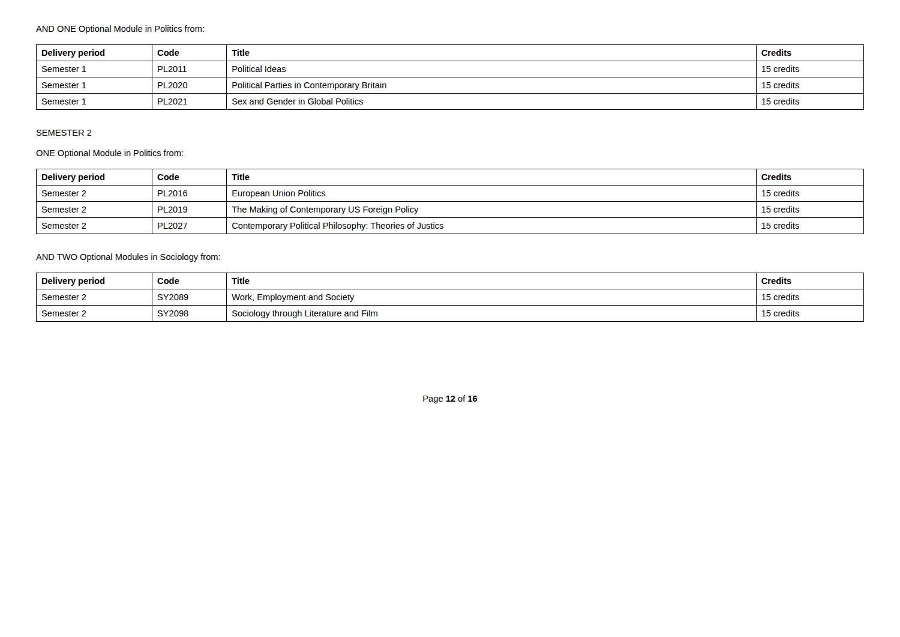AND ONE Optional Module in Politics from:
| Delivery period | Code | Title | Credits |
| --- | --- | --- | --- |
| Semester 1 | PL2011 | Political Ideas | 15 credits |
| Semester 1 | PL2020 | Political Parties in Contemporary Britain | 15 credits |
| Semester 1 | PL2021 | Sex and Gender in Global Politics | 15 credits |
SEMESTER 2
ONE Optional Module in Politics from:
| Delivery period | Code | Title | Credits |
| --- | --- | --- | --- |
| Semester 2 | PL2016 | European Union Politics | 15 credits |
| Semester 2 | PL2019 | The Making of Contemporary US Foreign Policy | 15 credits |
| Semester 2 | PL2027 | Contemporary Political Philosophy: Theories of Justics | 15 credits |
AND TWO Optional Modules in Sociology from:
| Delivery period | Code | Title | Credits |
| --- | --- | --- | --- |
| Semester 2 | SY2089 | Work, Employment and Society | 15 credits |
| Semester 2 | SY2098 | Sociology through Literature and Film | 15 credits |
Page 12 of 16